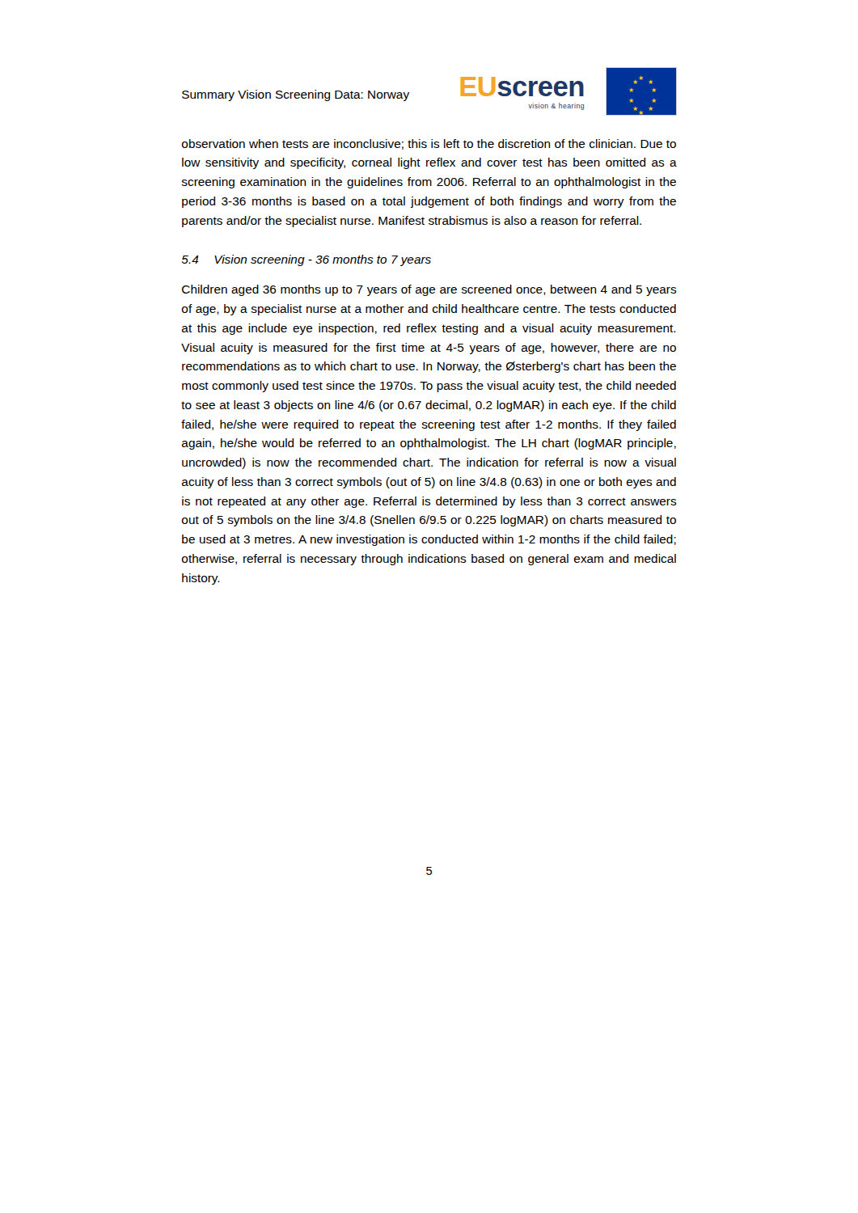Summary Vision Screening Data: Norway
EU screen
vision & hearing
★ ★ ★ ★ ★ ★ ★ ★ ★ ★
observation when tests are inconclusive; this is left to the discretion of the clinician. Due to low sensitivity and specificity, corneal light reflex and cover test has been omitted as a screening examination in the guidelines from 2006. Referral to an ophthalmologist in the period 3-36 months is based on a total judgement of both findings and worry from the parents and/or the specialist nurse. Manifest strabismus is also a reason for referral.
5.4 Vision screening - 36 months to 7 years
Children aged 36 months up to 7 years of age are screened once, between 4 and 5 years of age, by a specialist nurse at a mother and child healthcare centre. The tests conducted at this age include eye inspection, red reflex testing and a visual acuity measurement. Visual acuity is measured for the first time at 4-5 years of age, however, there are no recommendations as to which chart to use. In Norway, the Østerberg's chart has been the most commonly used test since the 1970s. To pass the visual acuity test, the child needed to see at least 3 objects on line 4/6 (or 0.67 decimal, 0.2 logMAR) in each eye. If the child failed, he/she were required to repeat the screening test after 1-2 months. If they failed again, he/she would be referred to an ophthalmologist. The LH chart (logMAR principle, uncrowded) is now the recommended chart. The indication for referral is now a visual acuity of less than 3 correct symbols (out of 5) on line 3/4.8 (0.63) in one or both eyes and is not repeated at any other age. Referral is determined by less than 3 correct answers out of 5 symbols on the line 3/4.8 (Snellen 6/9.5 or 0.225 logMAR) on charts measured to be used at 3 metres. A new investigation is conducted within 1-2 months if the child failed; otherwise, referral is necessary through indications based on general exam and medical history.
5